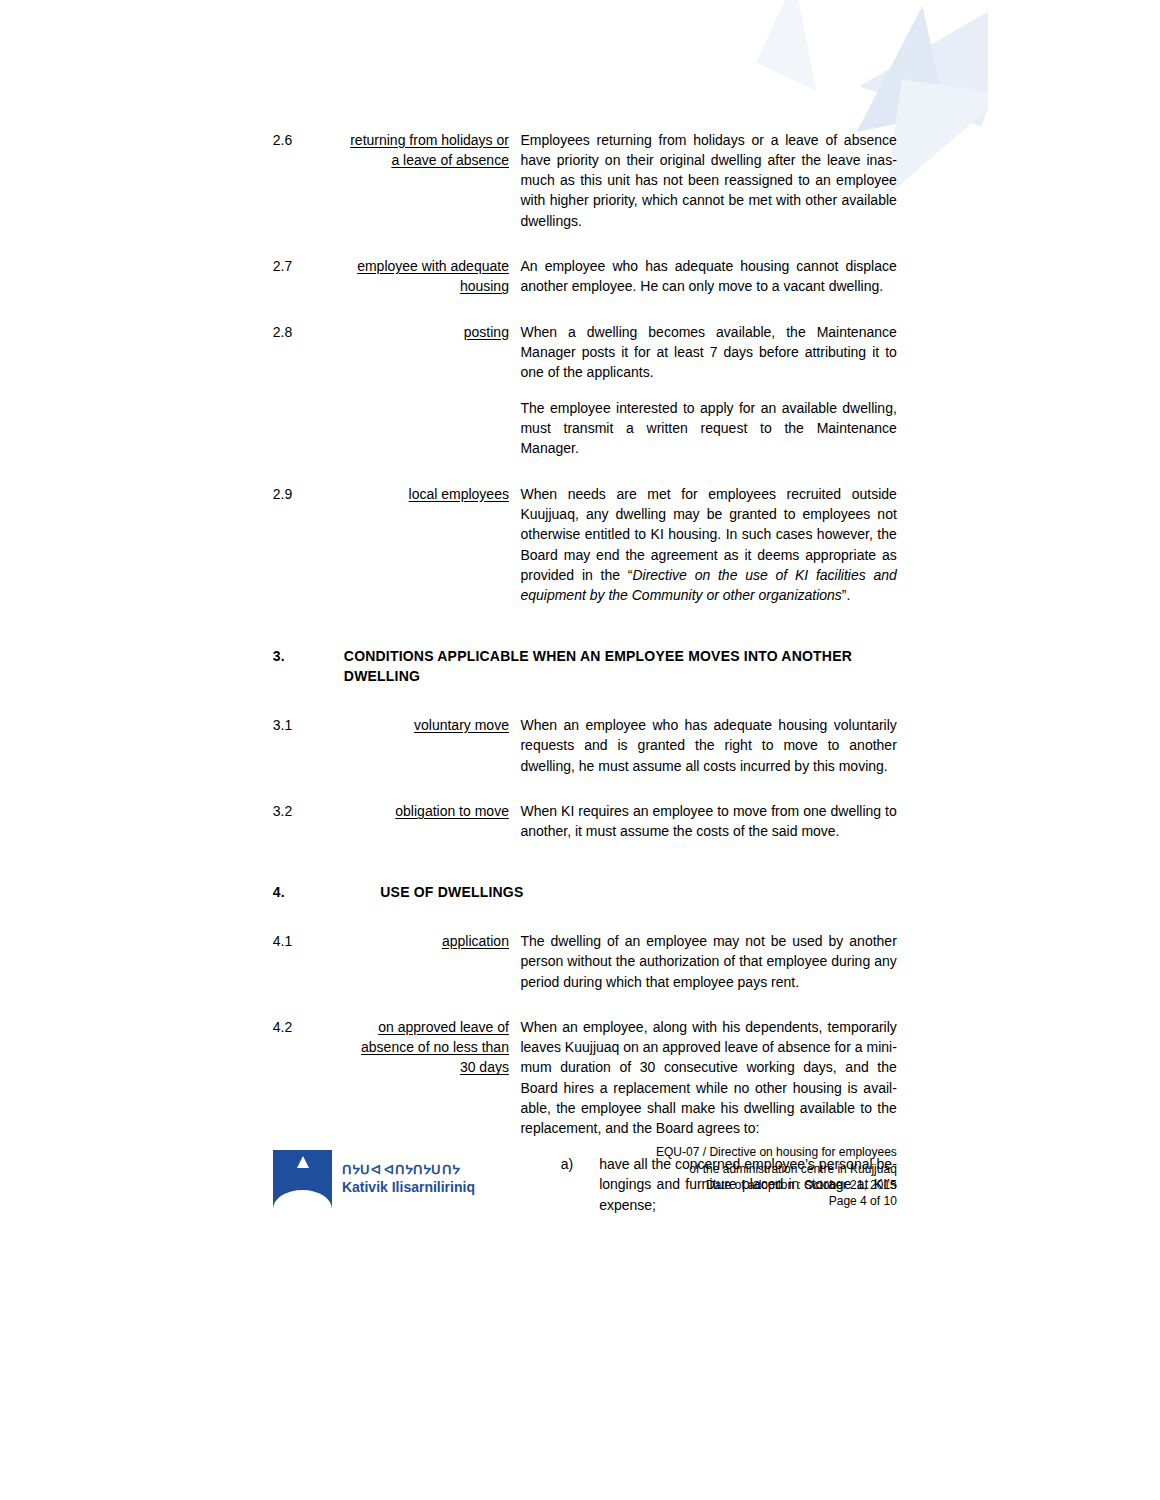2.6
returning from holidays or a leave of absence
Employees returning from holidays or a leave of absence have priority on their original dwelling after the leave inasmuch as this unit has not been reassigned to an employee with higher priority, which cannot be met with other available dwellings.
2.7
employee with adequate housing
An employee who has adequate housing cannot displace another employee. He can only move to a vacant dwelling.
2.8
posting
When a dwelling becomes available, the Maintenance Manager posts it for at least 7 days before attributing it to one of the applicants.
The employee interested to apply for an available dwelling, must transmit a written request to the Maintenance Manager.
2.9
local employees
When needs are met for employees recruited outside Kuujjuaq, any dwelling may be granted to employees not otherwise entitled to KI housing. In such cases however, the Board may end the agreement as it deems appropriate as provided in the “Directive on the use of KI facilities and equipment by the Community or other organizations”.
3.
Conditions applicable when an employee moves into another dwelling
3.1
voluntary move
When an employee who has adequate housing voluntarily requests and is granted the right to move to another dwelling, he must assume all costs incurred by this moving.
3.2
obligation to move
When KI requires an employee to move from one dwelling to another, it must assume the costs of the said move.
4.
Use of dwellings
4.1
application
The dwelling of an employee may not be used by another person without the authorization of that employee during any period during which that employee pays rent.
4.2
on approved leave of absence of no less than 30 days
When an employee, along with his dependents, temporarily leaves Kuujjuaq on an approved leave of absence for a minimum duration of 30 consecutive working days, and the Board hires a replacement while no other housing is available, the employee shall make his dwelling available to the replacement, and the Board agrees to:
a) have all the concerned employee’s personal belongings and furniture placed in storage at KI’s expense;
ᑎᔭᑌᐊ ᐊᑎᔭᑎᔭᑌᑎᔭ
Kativik Ilisarniliriniq
EQU-07 / Directive on housing for employees
of the administration centre in Kuujjuaq
Date of adoption : October 21, 2015
Page 4 of 10